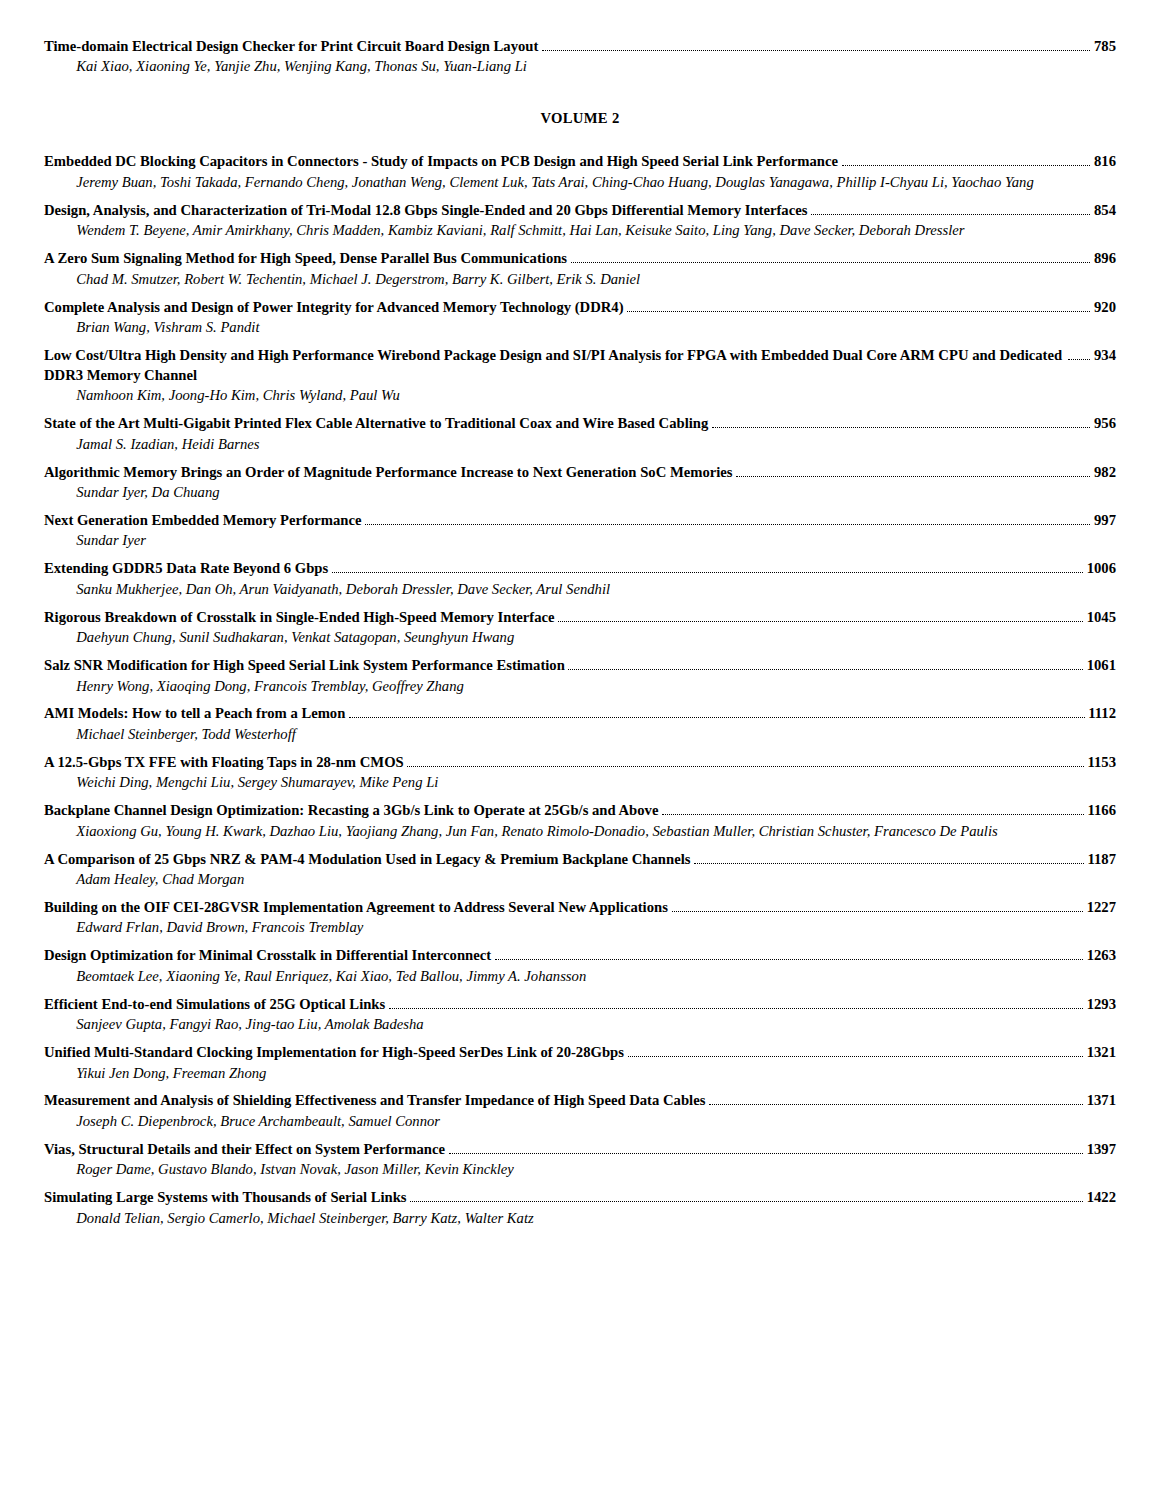Time-domain Electrical Design Checker for Print Circuit Board Design Layout 785
Kai Xiao, Xiaoning Ye, Yanjie Zhu, Wenjing Kang, Thonas Su, Yuan-Liang Li
VOLUME 2
Embedded DC Blocking Capacitors in Connectors - Study of Impacts on PCB Design and High Speed Serial Link Performance 816
Jeremy Buan, Toshi Takada, Fernando Cheng, Jonathan Weng, Clement Luk, Tats Arai, Ching-Chao Huang, Douglas Yanagawa, Phillip I-Chyau Li, Yaochao Yang
Design, Analysis, and Characterization of Tri-Modal 12.8 Gbps Single-Ended and 20 Gbps Differential Memory Interfaces 854
Wendem T. Beyene, Amir Amirkhany, Chris Madden, Kambiz Kaviani, Ralf Schmitt, Hai Lan, Keisuke Saito, Ling Yang, Dave Secker, Deborah Dressler
A Zero Sum Signaling Method for High Speed, Dense Parallel Bus Communications 896
Chad M. Smutzer, Robert W. Techentin, Michael J. Degerstrom, Barry K. Gilbert, Erik S. Daniel
Complete Analysis and Design of Power Integrity for Advanced Memory Technology (DDR4) 920
Brian Wang, Vishram S. Pandit
Low Cost/Ultra High Density and High Performance Wirebond Package Design and SI/PI Analysis for FPGA with Embedded Dual Core ARM CPU and Dedicated DDR3 Memory Channel 934
Namhoon Kim, Joong-Ho Kim, Chris Wyland, Paul Wu
State of the Art Multi-Gigabit Printed Flex Cable Alternative to Traditional Coax and Wire Based Cabling 956
Jamal S. Izadian, Heidi Barnes
Algorithmic Memory Brings an Order of Magnitude Performance Increase to Next Generation SoC Memories 982
Sundar Iyer, Da Chuang
Next Generation Embedded Memory Performance 997
Sundar Iyer
Extending GDDR5 Data Rate Beyond 6 Gbps 1006
Sanku Mukherjee, Dan Oh, Arun Vaidyanath, Deborah Dressler, Dave Secker, Arul Sendhil
Rigorous Breakdown of Crosstalk in Single-Ended High-Speed Memory Interface 1045
Daehyun Chung, Sunil Sudhakaran, Venkat Satagopan, Seunghyun Hwang
Salz SNR Modification for High Speed Serial Link System Performance Estimation 1061
Henry Wong, Xiaoqing Dong, Francois Tremblay, Geoffrey Zhang
AMI Models: How to tell a Peach from a Lemon 1112
Michael Steinberger, Todd Westerhoff
A 12.5-Gbps TX FFE with Floating Taps in 28-nm CMOS 1153
Weichi Ding, Mengchi Liu, Sergey Shumarayev, Mike Peng Li
Backplane Channel Design Optimization: Recasting a 3Gb/s Link to Operate at 25Gb/s and Above 1166
Xiaoxiong Gu, Young H. Kwark, Dazhao Liu, Yaojiang Zhang, Jun Fan, Renato Rimolo-Donadio, Sebastian Muller, Christian Schuster, Francesco De Paulis
A Comparison of 25 Gbps NRZ & PAM-4 Modulation Used in Legacy & Premium Backplane Channels 1187
Adam Healey, Chad Morgan
Building on the OIF CEI-28GVSR Implementation Agreement to Address Several New Applications 1227
Edward Frlan, David Brown, Francois Tremblay
Design Optimization for Minimal Crosstalk in Differential Interconnect 1263
Beomtaek Lee, Xiaoning Ye, Raul Enriquez, Kai Xiao, Ted Ballou, Jimmy A. Johansson
Efficient End-to-end Simulations of 25G Optical Links 1293
Sanjeev Gupta, Fangyi Rao, Jing-tao Liu, Amolak Badesha
Unified Multi-Standard Clocking Implementation for High-Speed SerDes Link of 20-28Gbps 1321
Yikui Jen Dong, Freeman Zhong
Measurement and Analysis of Shielding Effectiveness and Transfer Impedance of High Speed Data Cables 1371
Joseph C. Diepenbrock, Bruce Archambeault, Samuel Connor
Vias, Structural Details and their Effect on System Performance 1397
Roger Dame, Gustavo Blando, Istvan Novak, Jason Miller, Kevin Kinckley
Simulating Large Systems with Thousands of Serial Links 1422
Donald Telian, Sergio Camerlo, Michael Steinberger, Barry Katz, Walter Katz